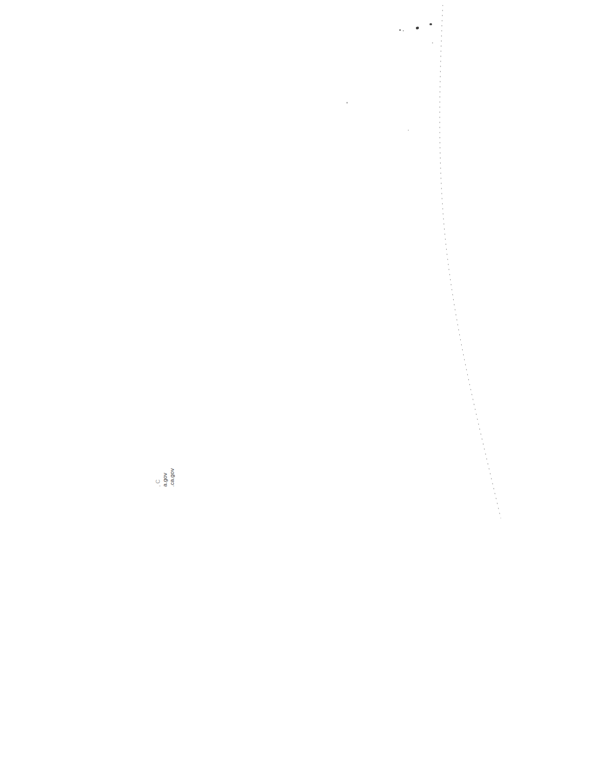, C
a.gov
.ca.gov